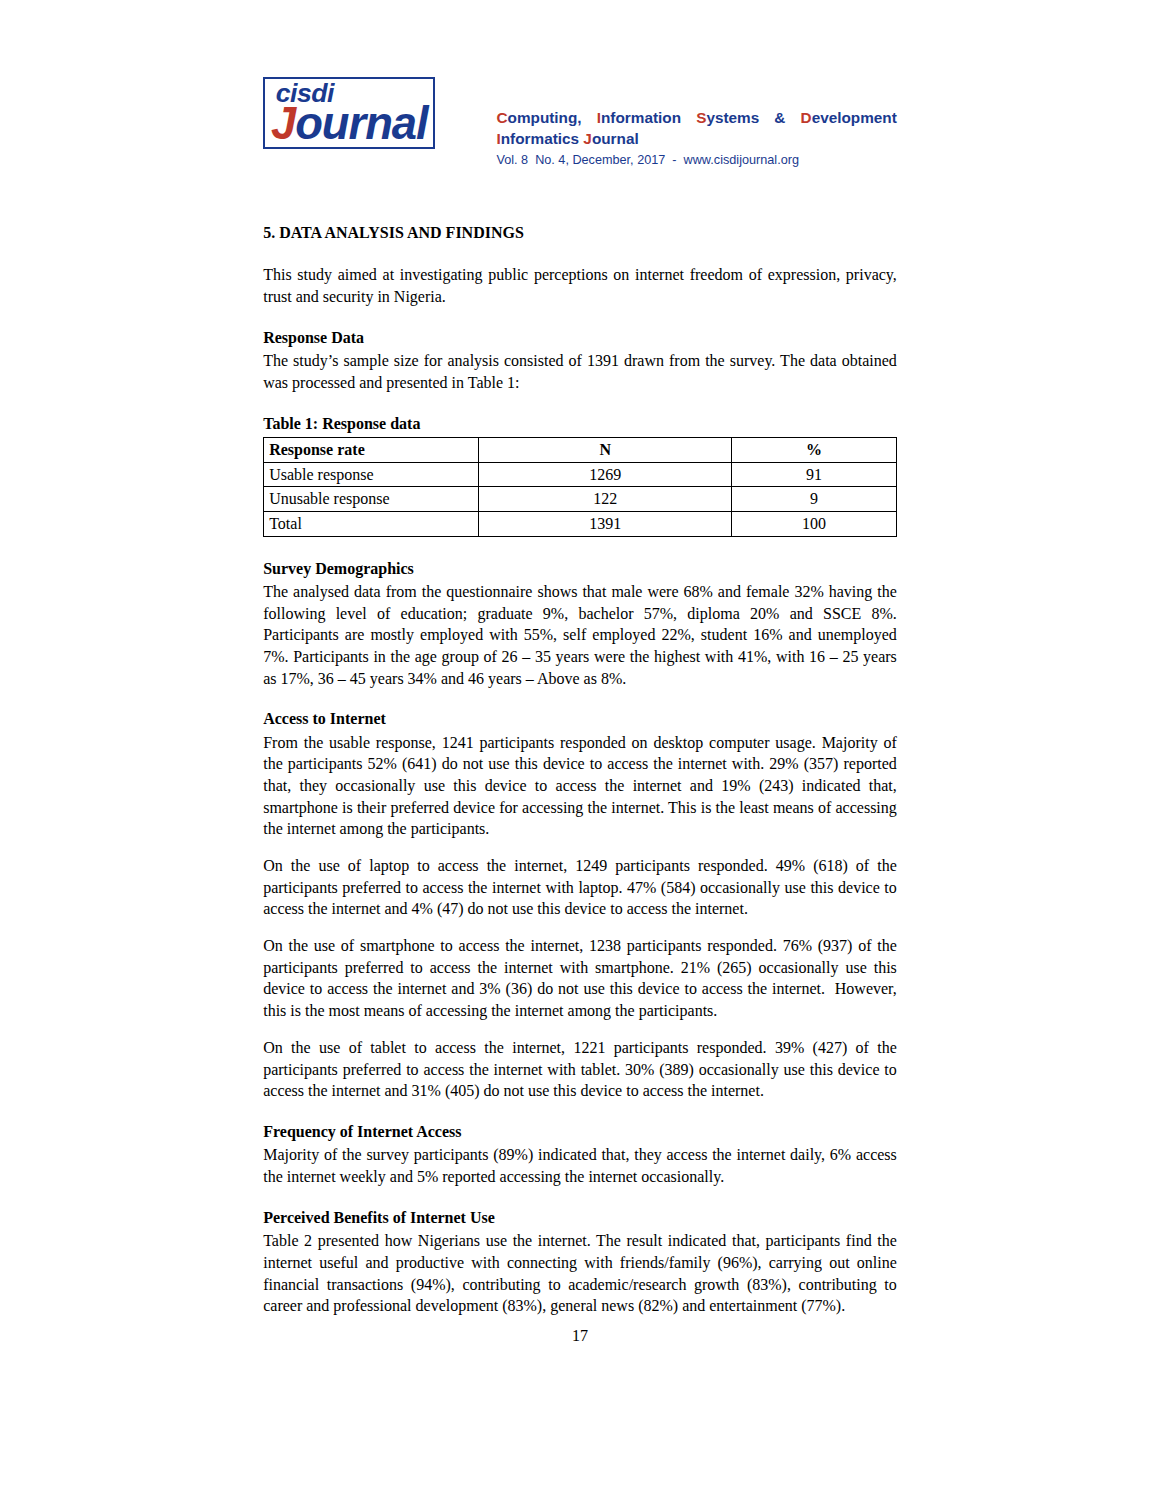cisdi
Journal
Computing, Information Systems & Development Informatics Journal
Vol. 8 No. 4, December, 2017 - www.cisdijournal.org
5. DATA ANALYSIS AND FINDINGS
This study aimed at investigating public perceptions on internet freedom of expression, privacy, trust and security in Nigeria.
Response Data
The study’s sample size for analysis consisted of 1391 drawn from the survey. The data obtained was processed and presented in Table 1:
Table 1: Response data
| Response rate | N | % |
| --- | --- | --- |
| Usable response | 1269 | 91 |
| Unusable response | 122 | 9 |
| Total | 1391 | 100 |
Survey Demographics
The analysed data from the questionnaire shows that male were 68% and female 32% having the following level of education; graduate 9%, bachelor 57%, diploma 20% and SSCE 8%. Participants are mostly employed with 55%, self employed 22%, student 16% and unemployed 7%. Participants in the age group of 26 – 35 years were the highest with 41%, with 16 – 25 years as 17%, 36 – 45 years 34% and 46 years – Above as 8%.
Access to Internet
From the usable response, 1241 participants responded on desktop computer usage. Majority of the participants 52% (641) do not use this device to access the internet with. 29% (357) reported that, they occasionally use this device to access the internet and 19% (243) indicated that, smartphone is their preferred device for accessing the internet. This is the least means of accessing the internet among the participants.
On the use of laptop to access the internet, 1249 participants responded. 49% (618) of the participants preferred to access the internet with laptop. 47% (584) occasionally use this device to access the internet and 4% (47) do not use this device to access the internet.
On the use of smartphone to access the internet, 1238 participants responded. 76% (937) of the participants preferred to access the internet with smartphone. 21% (265) occasionally use this device to access the internet and 3% (36) do not use this device to access the internet. However, this is the most means of accessing the internet among the participants.
On the use of tablet to access the internet, 1221 participants responded. 39% (427) of the participants preferred to access the internet with tablet. 30% (389) occasionally use this device to access the internet and 31% (405) do not use this device to access the internet.
Frequency of Internet Access
Majority of the survey participants (89%) indicated that, they access the internet daily, 6% access the internet weekly and 5% reported accessing the internet occasionally.
Perceived Benefits of Internet Use
Table 2 presented how Nigerians use the internet. The result indicated that, participants find the internet useful and productive with connecting with friends/family (96%), carrying out online financial transactions (94%), contributing to academic/research growth (83%), contributing to career and professional development (83%), general news (82%) and entertainment (77%).
17